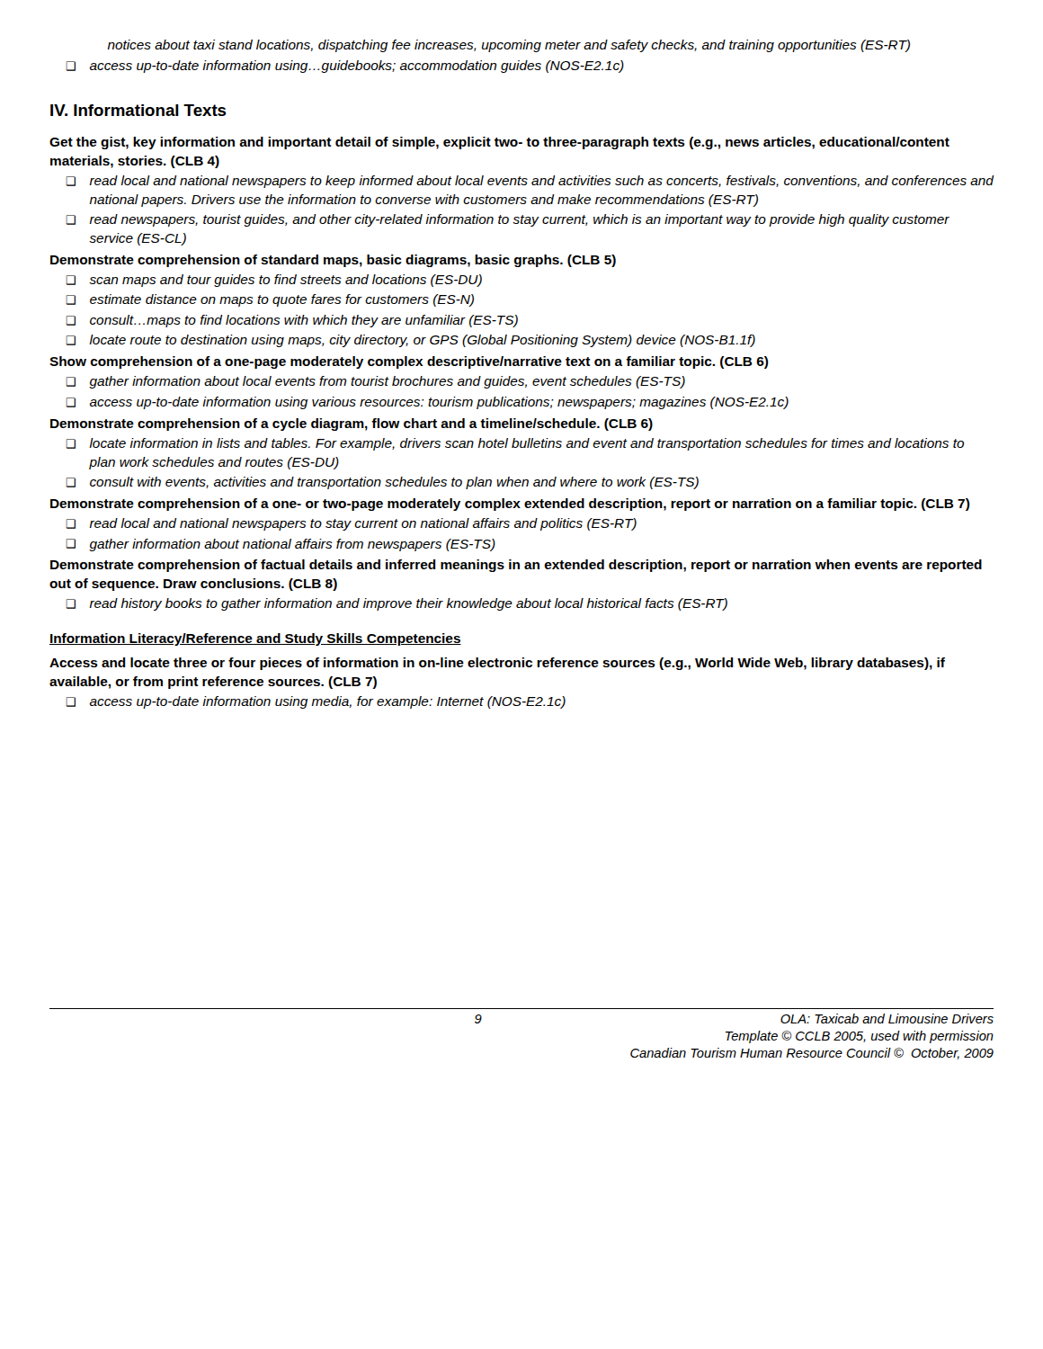notices about taxi stand locations, dispatching fee increases, upcoming meter and safety checks, and training opportunities (ES-RT)
access up-to-date information using…guidebooks; accommodation guides (NOS-E2.1c)
IV. Informational Texts
Get the gist, key information and important detail of simple, explicit two- to three-paragraph texts (e.g., news articles, educational/content materials, stories. (CLB 4)
read local and national newspapers to keep informed about local events and activities such as concerts, festivals, conventions, and conferences and national papers. Drivers use the information to converse with customers and make recommendations (ES-RT)
read newspapers, tourist guides, and other city-related information to stay current, which is an important way to provide high quality customer service (ES-CL)
Demonstrate comprehension of standard maps, basic diagrams, basic graphs. (CLB 5)
scan maps and tour guides to find streets and locations (ES-DU)
estimate distance on maps to quote fares for customers (ES-N)
consult…maps to find locations with which they are unfamiliar (ES-TS)
locate route to destination using maps, city directory, or GPS (Global Positioning System) device (NOS-B1.1f)
Show comprehension of a one-page moderately complex descriptive/narrative text on a familiar topic. (CLB 6)
gather information about local events from tourist brochures and guides, event schedules (ES-TS)
access up-to-date information using various resources: tourism publications; newspapers; magazines (NOS-E2.1c)
Demonstrate comprehension of a cycle diagram, flow chart and a timeline/schedule. (CLB 6)
locate information in lists and tables. For example, drivers scan hotel bulletins and event and transportation schedules for times and locations to plan work schedules and routes (ES-DU)
consult with events, activities and transportation schedules to plan when and where to work (ES-TS)
Demonstrate comprehension of a one- or two-page moderately complex extended description, report or narration on a familiar topic. (CLB 7)
read local and national newspapers to stay current on national affairs and politics (ES-RT)
gather information about national affairs from newspapers (ES-TS)
Demonstrate comprehension of factual details and inferred meanings in an extended description, report or narration when events are reported out of sequence. Draw conclusions. (CLB 8)
read history books to gather information and improve their knowledge about local historical facts (ES-RT)
Information Literacy/Reference and Study Skills Competencies
Access and locate three or four pieces of information in on-line electronic reference sources (e.g., World Wide Web, library databases), if available, or from print reference sources. (CLB 7)
access up-to-date information using media, for example: Internet (NOS-E2.1c)
9
OLA: Taxicab and Limousine Drivers
Template © CCLB 2005, used with permission
Canadian Tourism Human Resource Council © October, 2009